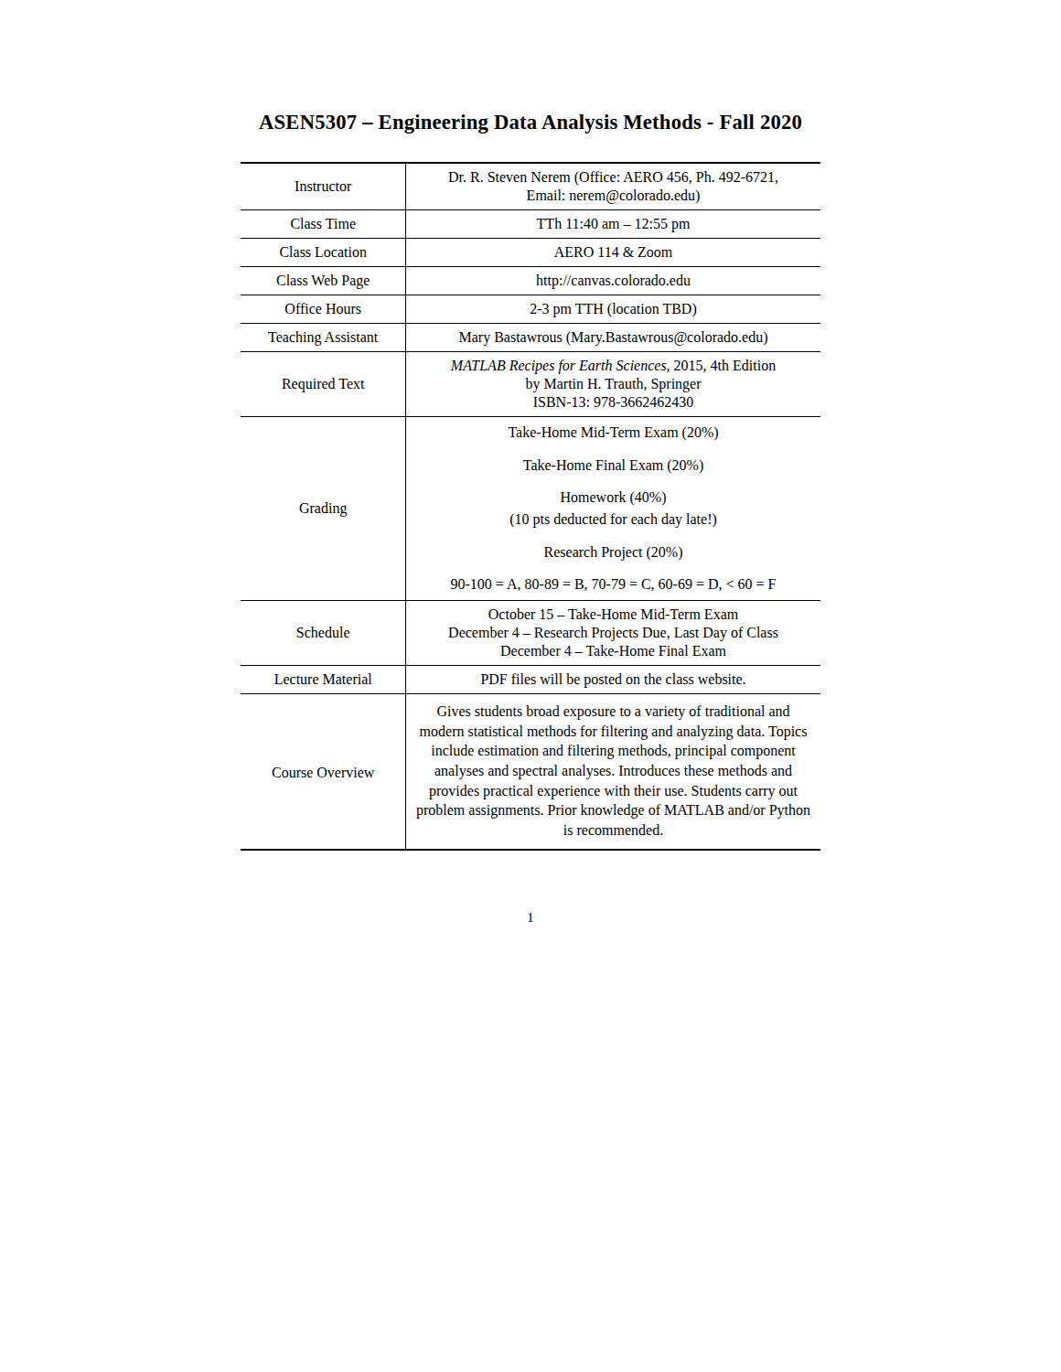ASEN5307 – Engineering Data Analysis Methods - Fall 2020
| Instructor | Dr. R. Steven Nerem (Office: AERO 456, Ph. 492-6721, Email: nerem@colorado.edu) |
| Class Time | TTh 11:40 am – 12:55 pm |
| Class Location | AERO 114 & Zoom |
| Class Web Page | http://canvas.colorado.edu |
| Office Hours | 2-3 pm TTH (location TBD) |
| Teaching Assistant | Mary Bastawrous (Mary.Bastawrous@colorado.edu) |
| Required Text | MATLAB Recipes for Earth Sciences , 2015, 4th Edition by Martin H. Trauth, Springer ISBN-13: 978-3662462430 |
| Grading | Take-Home Mid-Term Exam (20%) Take-Home Final Exam (20%) Homework (40%) (10 pts deducted for each day late!) Research Project (20%) 90-100 = A, 80-89 = B, 70-79 = C, 60-69 = D, < 60 = F |
| Schedule | October 15 – Take-Home Mid-Term Exam December 4 – Research Projects Due, Last Day of Class December 4 – Take-Home Final Exam |
| Lecture Material | PDF files will be posted on the class website. |
| Course Overview | Gives students broad exposure to a variety of traditional and modern statistical methods for filtering and analyzing data. Topics include estimation and filtering methods, principal component analyses and spectral analyses. Introduces these methods and provides practical experience with their use. Students carry out problem assignments. Prior knowledge of MATLAB and/or Python is recommended. |
1